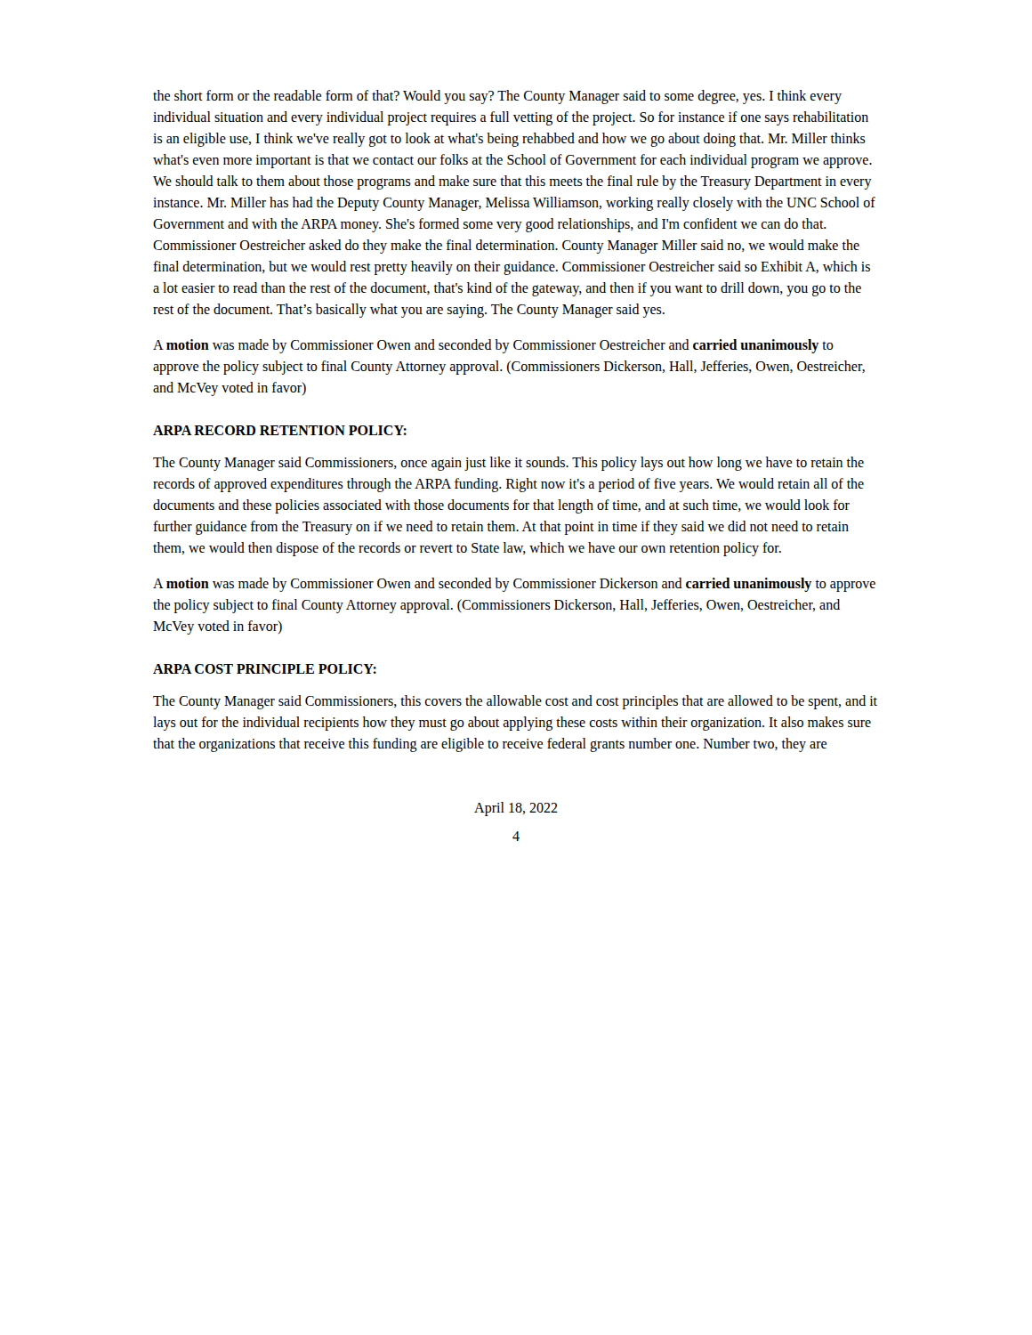the short form or the readable form of that? Would you say? The County Manager said to some degree, yes. I think every individual situation and every individual project requires a full vetting of the project. So for instance if one says rehabilitation is an eligible use, I think we've really got to look at what's being rehabbed and how we go about doing that. Mr. Miller thinks what's even more important is that we contact our folks at the School of Government for each individual program we approve. We should talk to them about those programs and make sure that this meets the final rule by the Treasury Department in every instance. Mr. Miller has had the Deputy County Manager, Melissa Williamson, working really closely with the UNC School of Government and with the ARPA money. She's formed some very good relationships, and I'm confident we can do that. Commissioner Oestreicher asked do they make the final determination. County Manager Miller said no, we would make the final determination, but we would rest pretty heavily on their guidance. Commissioner Oestreicher said so Exhibit A, which is a lot easier to read than the rest of the document, that's kind of the gateway, and then if you want to drill down, you go to the rest of the document. That’s basically what you are saying. The County Manager said yes.
A motion was made by Commissioner Owen and seconded by Commissioner Oestreicher and carried unanimously to approve the policy subject to final County Attorney approval. (Commissioners Dickerson, Hall, Jefferies, Owen, Oestreicher, and McVey voted in favor)
ARPA RECORD RETENTION POLICY:
The County Manager said Commissioners, once again just like it sounds. This policy lays out how long we have to retain the records of approved expenditures through the ARPA funding. Right now it's a period of five years. We would retain all of the documents and these policies associated with those documents for that length of time, and at such time, we would look for further guidance from the Treasury on if we need to retain them. At that point in time if they said we did not need to retain them, we would then dispose of the records or revert to State law, which we have our own retention policy for.
A motion was made by Commissioner Owen and seconded by Commissioner Dickerson and carried unanimously to approve the policy subject to final County Attorney approval. (Commissioners Dickerson, Hall, Jefferies, Owen, Oestreicher, and McVey voted in favor)
ARPA COST PRINCIPLE POLICY:
The County Manager said Commissioners, this covers the allowable cost and cost principles that are allowed to be spent, and it lays out for the individual recipients how they must go about applying these costs within their organization. It also makes sure that the organizations that receive this funding are eligible to receive federal grants number one. Number two, they are
April 18, 2022
4